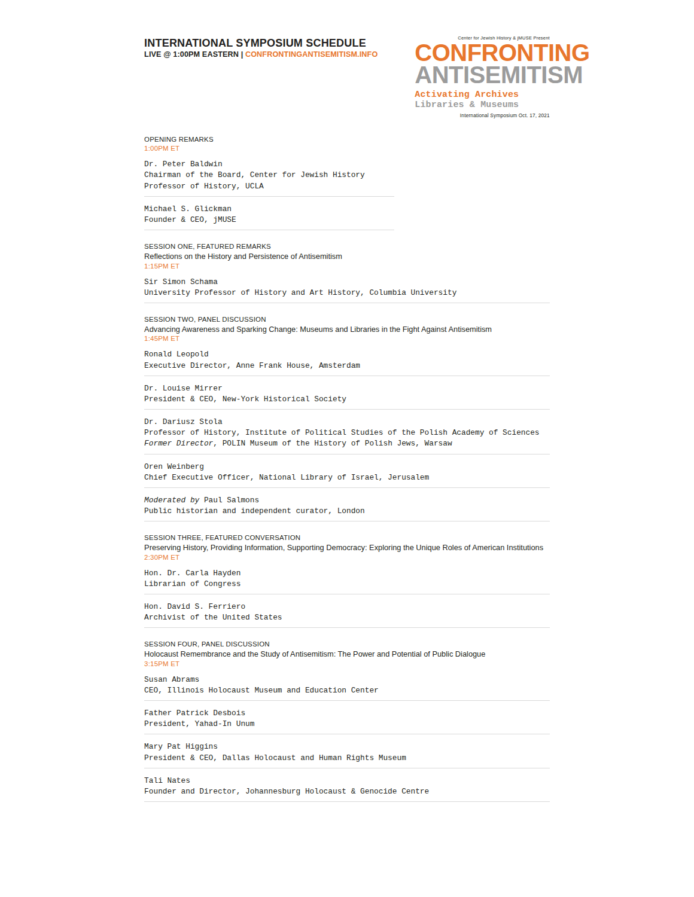INTERNATIONAL SYMPOSIUM SCHEDULE
LIVE @ 1:00PM EASTERN | CONFRONTINGANTISEMITISM.INFO
Center for Jewish History & jMUSE Present
CONFRONTING ANTISEMITISM Activating Archives Libraries & Museums
International Symposium Oct. 17, 2021
OPENING REMARKS
1:00PM ET
Dr. Peter Baldwin Chairman of the Board, Center for Jewish History Professor of History, UCLA
Michael S. Glickman Founder & CEO, jMUSE
SESSION ONE, FEATURED REMARKS
Reflections on the History and Persistence of Antisemitism
1:15PM ET
Sir Simon Schama University Professor of History and Art History, Columbia University
SESSION TWO, PANEL DISCUSSION
Advancing Awareness and Sparking Change: Museums and Libraries in the Fight Against Antisemitism
1:45PM ET
Ronald Leopold Executive Director, Anne Frank House, Amsterdam
Dr. Louise Mirrer President & CEO, New-York Historical Society
Dr. Dariusz Stola Professor of History, Institute of Political Studies of the Polish Academy of Sciences Former Director, POLIN Museum of the History of Polish Jews, Warsaw
Oren Weinberg Chief Executive Officer, National Library of Israel, Jerusalem
Moderated by Paul Salmons Public historian and independent curator, London
SESSION THREE, FEATURED CONVERSATION
Preserving History, Providing Information, Supporting Democracy: Exploring the Unique Roles of American Institutions
2:30PM ET
Hon. Dr. Carla Hayden Librarian of Congress
Hon. David S. Ferriero Archivist of the United States
SESSION FOUR, PANEL DISCUSSION
Holocaust Remembrance and the Study of Antisemitism: The Power and Potential of Public Dialogue
3:15PM ET
Susan Abrams CEO, Illinois Holocaust Museum and Education Center
Father Patrick Desbois President, Yahad-In Unum
Mary Pat Higgins President & CEO, Dallas Holocaust and Human Rights Museum
Tali Nates Founder and Director, Johannesburg Holocaust & Genocide Centre